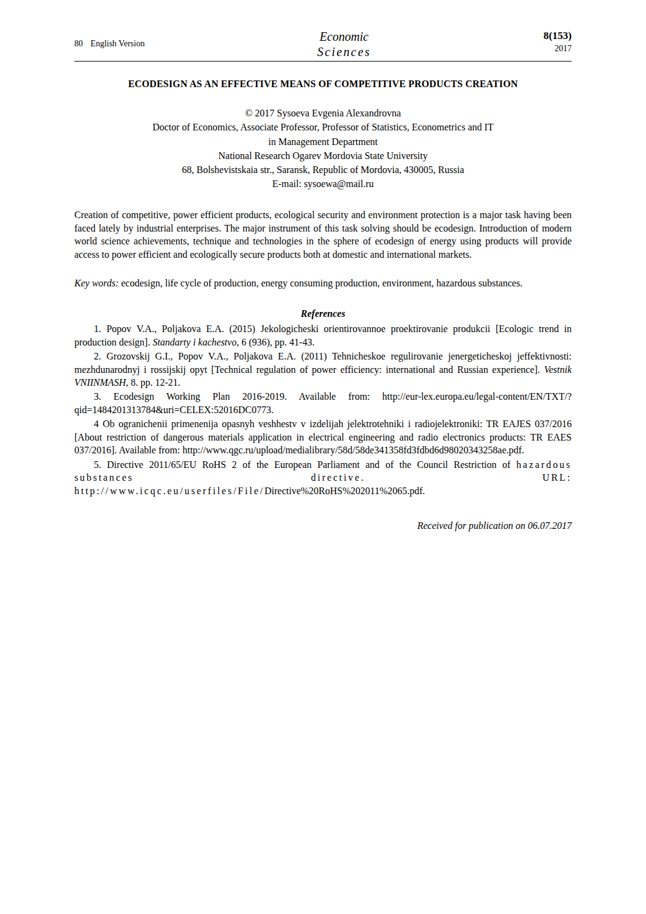80 English Version
Economic
Sciences
8(153)
2017
Ecodesign as an Effective Means of Competitive Products Creation
© 2017 Sysoeva Evgenia Alexandrovna
Doctor of Economics, Associate Professor, Professor of Statistics, Econometrics and IT
in Management Department
National Research Ogarev Mordovia State University
68, Bolshevistskaia str., Saransk, Republic of Mordovia, 430005, Russia
E-mail: sysoewa@mail.ru
Creation of competitive, power efficient products, ecological security and environment protection is a major task having been faced lately by industrial enterprises. The major instrument of this task solving should be ecodesign. Introduction of modern world science achievements, technique and technologies in the sphere of ecodesign of energy using products will provide access to power efficient and ecologically secure products both at domestic and international markets.
Key words: ecodesign, life cycle of production, energy consuming production, environment, hazardous substances.
References
1. Popov V.A., Poljakova E.A. (2015) Jekologicheski orientirovannoe proektirovanie produkcii [Ecologic trend in production design]. Standarty i kachestvo, 6 (936), pp. 41-43.
2. Grozovskij G.I., Popov V.A., Poljakova E.A. (2011) Tehnicheskoe regulirovanie jenergeticheskoj jeffektivnosti: mezhdunarodnyj i rossijskij opyt [Technical regulation of power efficiency: international and Russian experience]. Vestnik VNIINMASH, 8. pp. 12-21.
3. Ecodesign Working Plan 2016-2019. Available from: http://eur-lex.europa.eu/legal-content/EN/TXT/?qid=1484201313784&uri=CELEX:52016DC0773.
4 Ob ogranichenii primenenija opasnyh veshhestv v izdelijah jelektrotehniki i radiojelektroniki: TR EAJES 037/2016 [About restriction of dangerous materials application in electrical engineering and radio electronics products: TR EAES 037/2016]. Available from: http://www.qgc.ru/upload/medialibrary/58d/58de341358fd3fdbd6d98020343258ae.pdf.
5. Directive 2011/65/EU RoHS 2 of the European Parliament and of the Council Restriction of hazardous substances directive. URL: http://www.icqc.eu/userfiles/File/Directive%20RoHS%202011%2065.pdf.
Received for publication on 06.07.2017